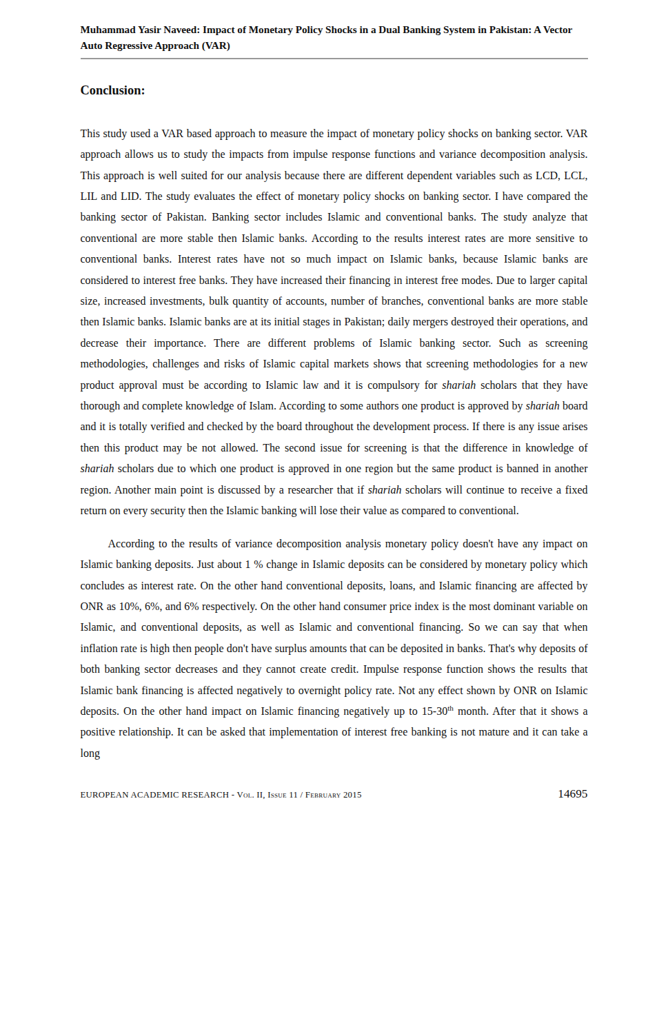Muhammad Yasir Naveed: Impact of Monetary Policy Shocks in a Dual Banking System in Pakistan: A Vector Auto Regressive Approach (VAR)
Conclusion:
This study used a VAR based approach to measure the impact of monetary policy shocks on banking sector. VAR approach allows us to study the impacts from impulse response functions and variance decomposition analysis. This approach is well suited for our analysis because there are different dependent variables such as LCD, LCL, LIL and LID. The study evaluates the effect of monetary policy shocks on banking sector. I have compared the banking sector of Pakistan. Banking sector includes Islamic and conventional banks. The study analyze that conventional are more stable then Islamic banks. According to the results interest rates are more sensitive to conventional banks. Interest rates have not so much impact on Islamic banks, because Islamic banks are considered to interest free banks. They have increased their financing in interest free modes. Due to larger capital size, increased investments, bulk quantity of accounts, number of branches, conventional banks are more stable then Islamic banks. Islamic banks are at its initial stages in Pakistan; daily mergers destroyed their operations, and decrease their importance. There are different problems of Islamic banking sector. Such as screening methodologies, challenges and risks of Islamic capital markets shows that screening methodologies for a new product approval must be according to Islamic law and it is compulsory for shariah scholars that they have thorough and complete knowledge of Islam. According to some authors one product is approved by shariah board and it is totally verified and checked by the board throughout the development process. If there is any issue arises then this product may be not allowed. The second issue for screening is that the difference in knowledge of shariah scholars due to which one product is approved in one region but the same product is banned in another region. Another main point is discussed by a researcher that if shariah scholars will continue to receive a fixed return on every security then the Islamic banking will lose their value as compared to conventional.
According to the results of variance decomposition analysis monetary policy doesn't have any impact on Islamic banking deposits. Just about 1 % change in Islamic deposits can be considered by monetary policy which concludes as interest rate. On the other hand conventional deposits, loans, and Islamic financing are affected by ONR as 10%, 6%, and 6% respectively. On the other hand consumer price index is the most dominant variable on Islamic, and conventional deposits, as well as Islamic and conventional financing. So we can say that when inflation rate is high then people don't have surplus amounts that can be deposited in banks. That's why deposits of both banking sector decreases and they cannot create credit. Impulse response function shows the results that Islamic bank financing is affected negatively to overnight policy rate. Not any effect shown by ONR on Islamic deposits. On the other hand impact on Islamic financing negatively up to 15-30th month. After that it shows a positive relationship. It can be asked that implementation of interest free banking is not mature and it can take a long
EUROPEAN ACADEMIC RESEARCH - Vol. II, Issue 11 / February 2015 14695